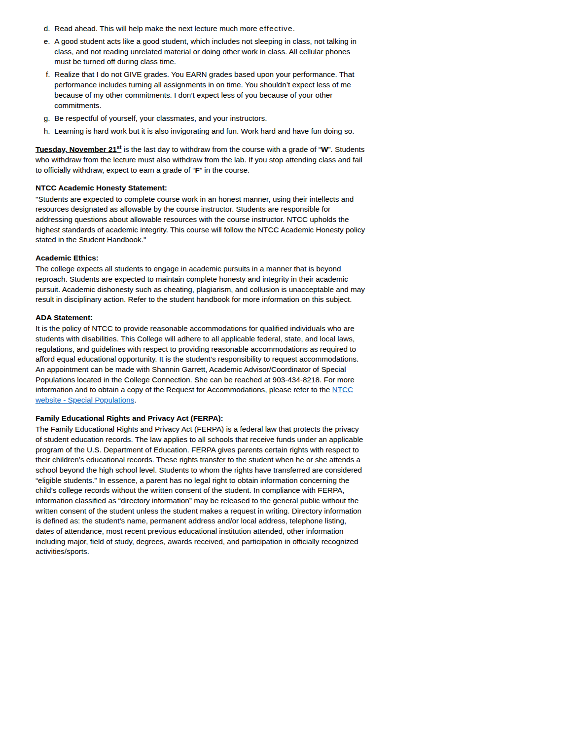Read ahead. This will help make the next lecture much more effective.
A good student acts like a good student, which includes not sleeping in class, not talking in class, and not reading unrelated material or doing other work in class. All cellular phones must be turned off during class time.
Realize that I do not GIVE grades. You EARN grades based upon your performance. That performance includes turning all assignments in on time. You shouldn’t expect less of me because of my other commitments. I don’t expect less of you because of your other commitments.
Be respectful of yourself, your classmates, and your instructors.
Learning is hard work but it is also invigorating and fun. Work hard and have fun doing so.
Tuesday, November 21st is the last day to withdraw from the course with a grade of “W”. Students who withdraw from the lecture must also withdraw from the lab. If you stop attending class and fail to officially withdraw, expect to earn a grade of “F” in the course.
NTCC Academic Honesty Statement:
"Students are expected to complete course work in an honest manner, using their intellects and resources designated as allowable by the course instructor. Students are responsible for addressing questions about allowable resources with the course instructor. NTCC upholds the highest standards of academic integrity. This course will follow the NTCC Academic Honesty policy stated in the Student Handbook."
Academic Ethics:
The college expects all students to engage in academic pursuits in a manner that is beyond reproach. Students are expected to maintain complete honesty and integrity in their academic pursuit. Academic dishonesty such as cheating, plagiarism, and collusion is unacceptable and may result in disciplinary action. Refer to the student handbook for more information on this subject.
ADA Statement:
It is the policy of NTCC to provide reasonable accommodations for qualified individuals who are students with disabilities. This College will adhere to all applicable federal, state, and local laws, regulations, and guidelines with respect to providing reasonable accommodations as required to afford equal educational opportunity. It is the student’s responsibility to request accommodations. An appointment can be made with Shannin Garrett, Academic Advisor/Coordinator of Special Populations located in the College Connection. She can be reached at 903-434-8218. For more information and to obtain a copy of the Request for Accommodations, please refer to the NTCC website - Special Populations.
Family Educational Rights and Privacy Act (FERPA):
The Family Educational Rights and Privacy Act (FERPA) is a federal law that protects the privacy of student education records. The law applies to all schools that receive funds under an applicable program of the U.S. Department of Education. FERPA gives parents certain rights with respect to their children’s educational records. These rights transfer to the student when he or she attends a school beyond the high school level. Students to whom the rights have transferred are considered “eligible students.” In essence, a parent has no legal right to obtain information concerning the child’s college records without the written consent of the student. In compliance with FERPA, information classified as “directory information” may be released to the general public without the written consent of the student unless the student makes a request in writing. Directory information is defined as: the student’s name, permanent address and/or local address, telephone listing, dates of attendance, most recent previous educational institution attended, other information including major, field of study, degrees, awards received, and participation in officially recognized activities/sports.